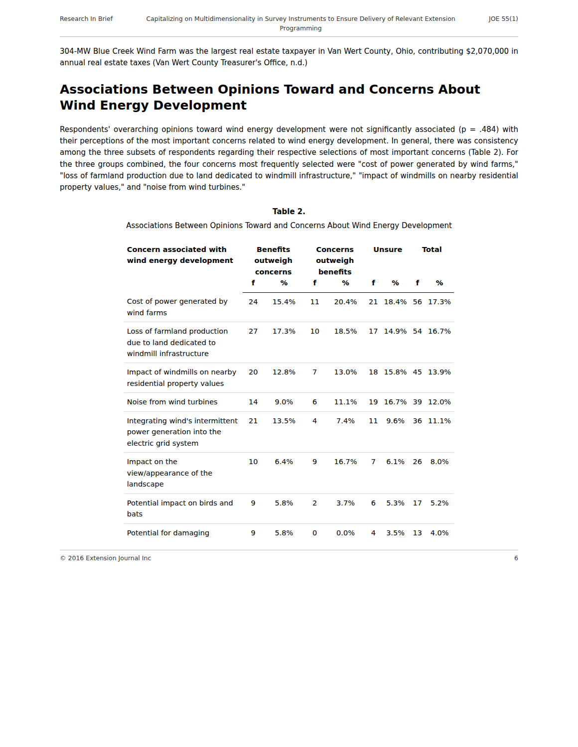Research In Brief
Capitalizing on Multidimensionality in Survey Instruments to Ensure Delivery of Relevant Extension Programming
JOE 55(1)
304-MW Blue Creek Wind Farm was the largest real estate taxpayer in Van Wert County, Ohio, contributing $2,070,000 in annual real estate taxes (Van Wert County Treasurer's Office, n.d.)
Associations Between Opinions Toward and Concerns About Wind Energy Development
Respondents' overarching opinions toward wind energy development were not significantly associated (p = .484) with their perceptions of the most important concerns related to wind energy development. In general, there was consistency among the three subsets of respondents regarding their respective selections of most important concerns (Table 2). For the three groups combined, the four concerns most frequently selected were "cost of power generated by wind farms," "loss of farmland production due to land dedicated to windmill infrastructure," "impact of windmills on nearby residential property values," and "noise from wind turbines."
Table 2.
Associations Between Opinions Toward and Concerns About Wind Energy Development
| Concern associated with wind energy development | Benefits outweigh concerns | Concerns outweigh benefits | Unsure | Total |
| --- | --- | --- | --- | --- |
| f | % | f | % | f | % | f | % |
| Cost of power generated by wind farms | 24 | 15.4% | 11 | 20.4% | 21 | 18.4% | 56 | 17.3% |
| Loss of farmland production due to land dedicated to windmill infrastructure | 27 | 17.3% | 10 | 18.5% | 17 | 14.9% | 54 | 16.7% |
| Impact of windmills on nearby residential property values | 20 | 12.8% | 7 | 13.0% | 18 | 15.8% | 45 | 13.9% |
| Noise from wind turbines | 14 | 9.0% | 6 | 11.1% | 19 | 16.7% | 39 | 12.0% |
| Integrating wind's intermittent power generation into the electric grid system | 21 | 13.5% | 4 | 7.4% | 11 | 9.6% | 36 | 11.1% |
| Impact on the view/appearance of the landscape | 10 | 6.4% | 9 | 16.7% | 7 | 6.1% | 26 | 8.0% |
| Potential impact on birds and bats | 9 | 5.8% | 2 | 3.7% | 6 | 5.3% | 17 | 5.2% |
| Potential for damaging | 9 | 5.8% | 0 | 0.0% | 4 | 3.5% | 13 | 4.0% |
© 2016 Extension Journal Inc
6